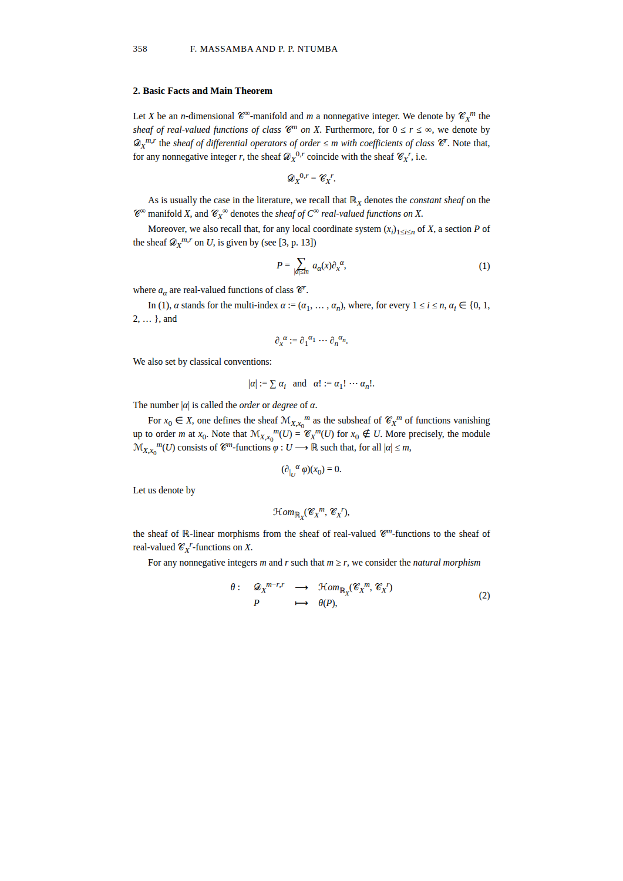358 F. MASSAMBA AND P. P. NTUMBA
2. Basic Facts and Main Theorem
Let X be an n-dimensional 𝒞∞-manifold and m a nonnegative integer. We denote by 𝒞Xm the sheaf of real-valued functions of class 𝒞m on X. Furthermore, for 0 ≤ r ≤ ∞, we denote by 𝒟Xm,r the sheaf of differential operators of order ≤ m with coefficients of class 𝒞r. Note that, for any nonnegative integer r, the sheaf 𝒟X0,r coincide with the sheaf 𝒞Xr, i.e.
𝒟X0,r = 𝒞Xr.
As is usually the case in the literature, we recall that ℝX denotes the constant sheaf on the 𝒞∞ manifold X, and 𝒞X∞ denotes the sheaf of C∞ real-valued functions on X.
Moreover, we also recall that, for any local coordinate system (xi)1≤i≤n of X, a section P of the sheaf 𝒟Xm,r on U, is given by (see [3, p. 13])
P = ∑|α|≤m aα(x)∂xα, (1)
where aα are real-valued functions of class 𝒞r.
In (1), α stands for the multi-index α := (α1, … , αn), where, for every 1 ≤ i ≤ n, αi ∈ {0, 1, 2, … }, and
∂xα := ∂1α1 ⋯ ∂nαn.
We also set by classical conventions:
|α| := ∑ αi and α! := α1! ⋯ αn!.
The number |α| is called the order or degree of α.
For x0 ∈ X, one defines the sheaf ℳX,x0m as the subsheaf of 𝒞Xm of functions vanishing up to order m at x0. Note that ℳX,x0m(U) = 𝒞Xm(U) for x0 ∉ U. More precisely, the module ℳX,x0m(U) consists of 𝒞m-functions φ : U ⟶ ℝ such that, for all |α| ≤ m,
(∂|Uα φ)(x0) = 0.
Let us denote by
ℋomℝX(𝒞Xm, 𝒞Xr),
the sheaf of ℝ-linear morphisms from the sheaf of real-valued 𝒞m-functions to the sheaf of real-valued 𝒞Xr-functions on X.
For any nonnegative integers m and r such that m ≥ r, we consider the natural morphism
| θ : | 𝒟 X m − r , r | ⟶ | ℋ om ℝ X (𝒞 X m , 𝒞 X r ) |
| | P | ⟼ | θ ( P ), |
(2)